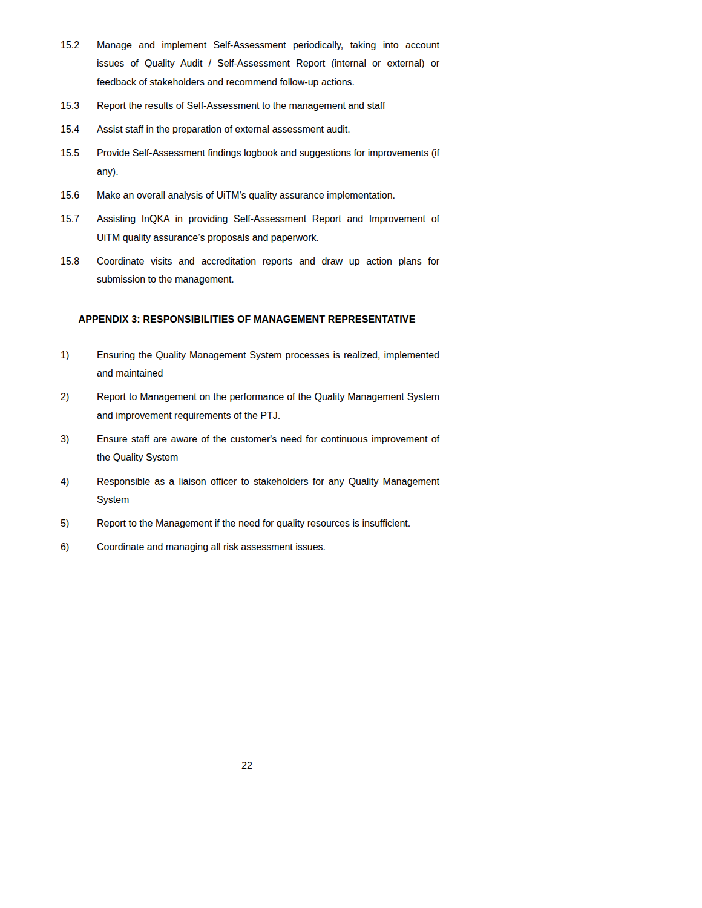15.2
Manage and implement Self-Assessment periodically, taking into account issues of Quality Audit / Self-Assessment Report (internal or external) or feedback of stakeholders and recommend follow-up actions.
15.3
Report the results of Self-Assessment to the management and staff
15.4
Assist staff in the preparation of external assessment audit.
15.5
Provide Self-Assessment findings logbook and suggestions for improvements (if any).
15.6
Make an overall analysis of UiTM's quality assurance implementation.
15.7
Assisting InQKA in providing Self-Assessment Report and Improvement of UiTM quality assurance’s proposals and paperwork.
15.8
Coordinate visits and accreditation reports and draw up action plans for submission to the management.
APPENDIX 3: RESPONSIBILITIES OF MANAGEMENT REPRESENTATIVE
1)
Ensuring the Quality Management System processes is realized, implemented and maintained
2)
Report to Management on the performance of the Quality Management System and improvement requirements of the PTJ.
3)
Ensure staff are aware of the customer's need for continuous improvement of the Quality System
4)
Responsible as a liaison officer to stakeholders for any Quality Management System
5)
Report to the Management if the need for quality resources is insufficient.
6)
Coordinate and managing all risk assessment issues.
22